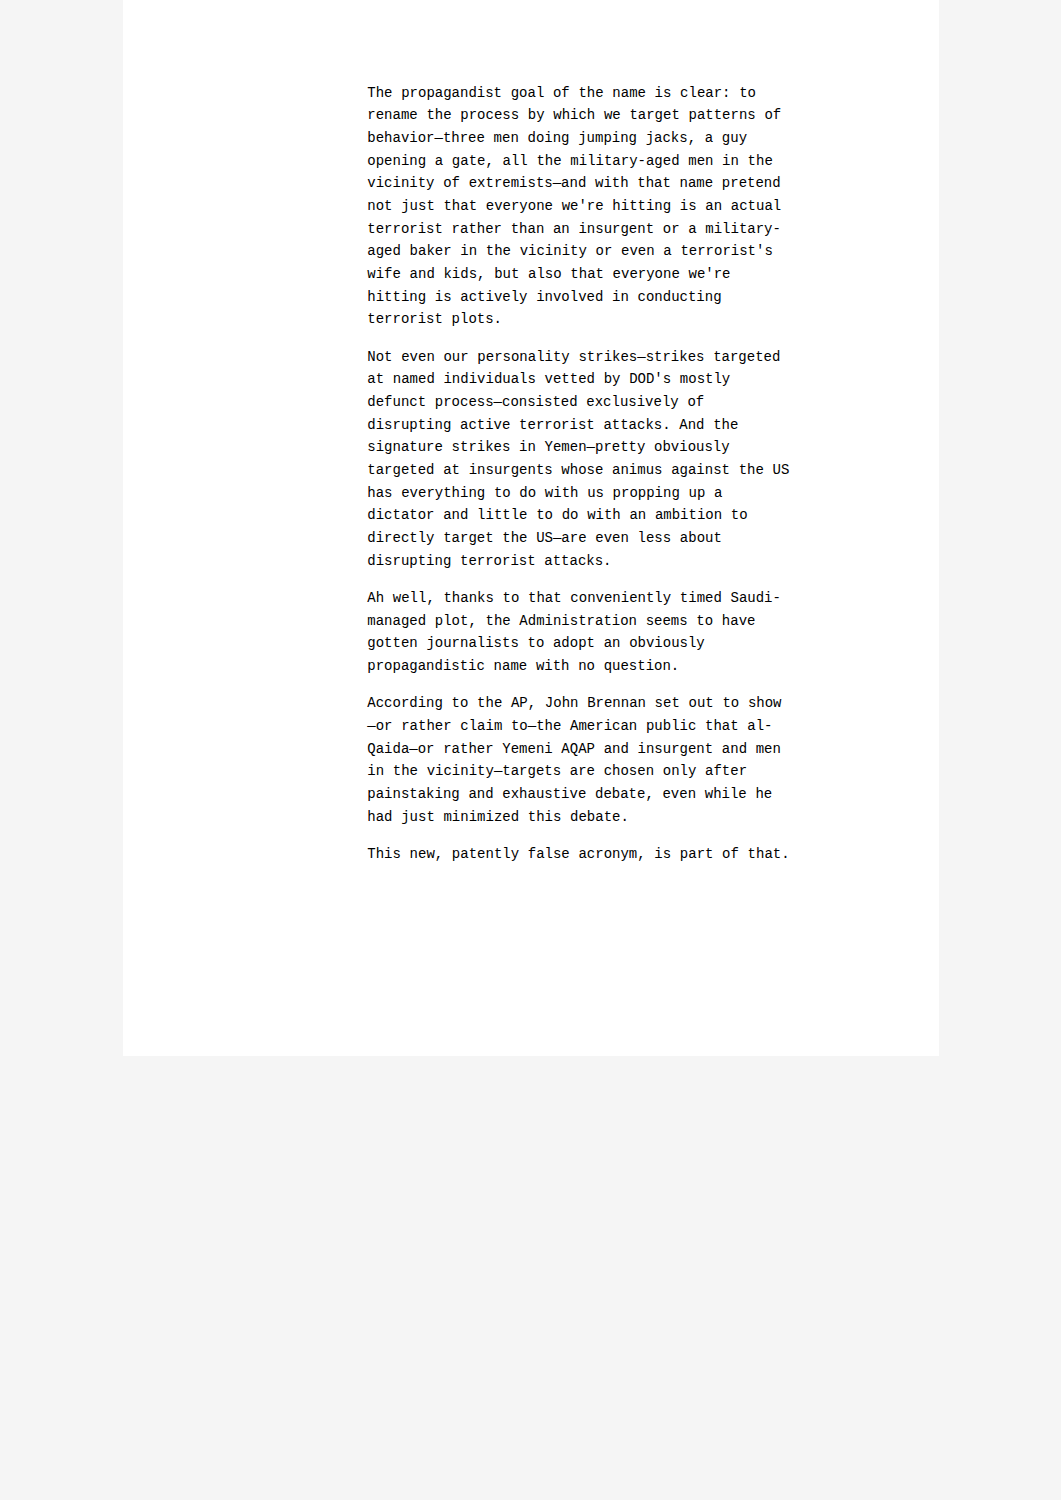The propagandist goal of the name is clear: to rename the process by which we target patterns of behavior—three men doing jumping jacks, a guy opening a gate, all the military-aged men in the vicinity of extremists—and with that name pretend not just that everyone we're hitting is an actual terrorist rather than an insurgent or a military-aged baker in the vicinity or even a terrorist's wife and kids, but also that everyone we're hitting is actively involved in conducting terrorist plots.
Not even our personality strikes—strikes targeted at named individuals vetted by DOD's mostly defunct process—consisted exclusively of disrupting active terrorist attacks. And the signature strikes in Yemen—pretty obviously targeted at insurgents whose animus against the US has everything to do with us propping up a dictator and little to do with an ambition to directly target the US—are even less about disrupting terrorist attacks.
Ah well, thanks to that conveniently timed Saudi-managed plot, the Administration seems to have gotten journalists to adopt an obviously propagandistic name with no question.
According to the AP, John Brennan set out to show—or rather claim to—the American public that al-Qaida—or rather Yemeni AQAP and insurgent and men in the vicinity—targets are chosen only after painstaking and exhaustive debate, even while he had just minimized this debate.
This new, patently false acronym, is part of that.